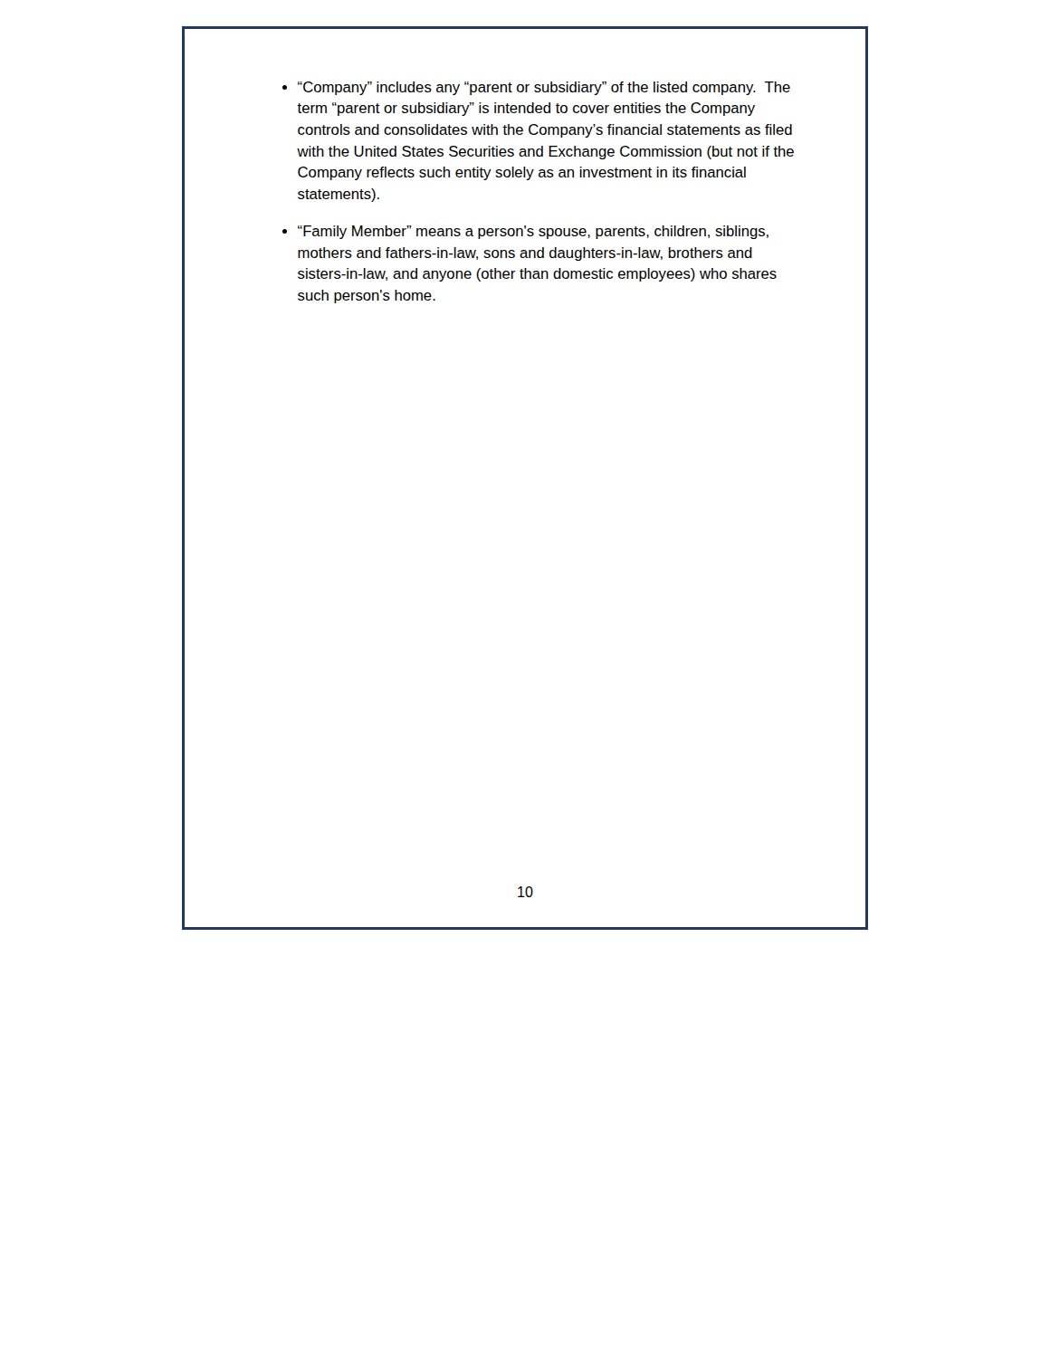“Company” includes any “parent or subsidiary” of the listed company. The term “parent or subsidiary” is intended to cover entities the Company controls and consolidates with the Company’s financial statements as filed with the United States Securities and Exchange Commission (but not if the Company reflects such entity solely as an investment in its financial statements).
“Family Member” means a person's spouse, parents, children, siblings, mothers and fathers-in-law, sons and daughters-in-law, brothers and sisters-in-law, and anyone (other than domestic employees) who shares such person's home.
10